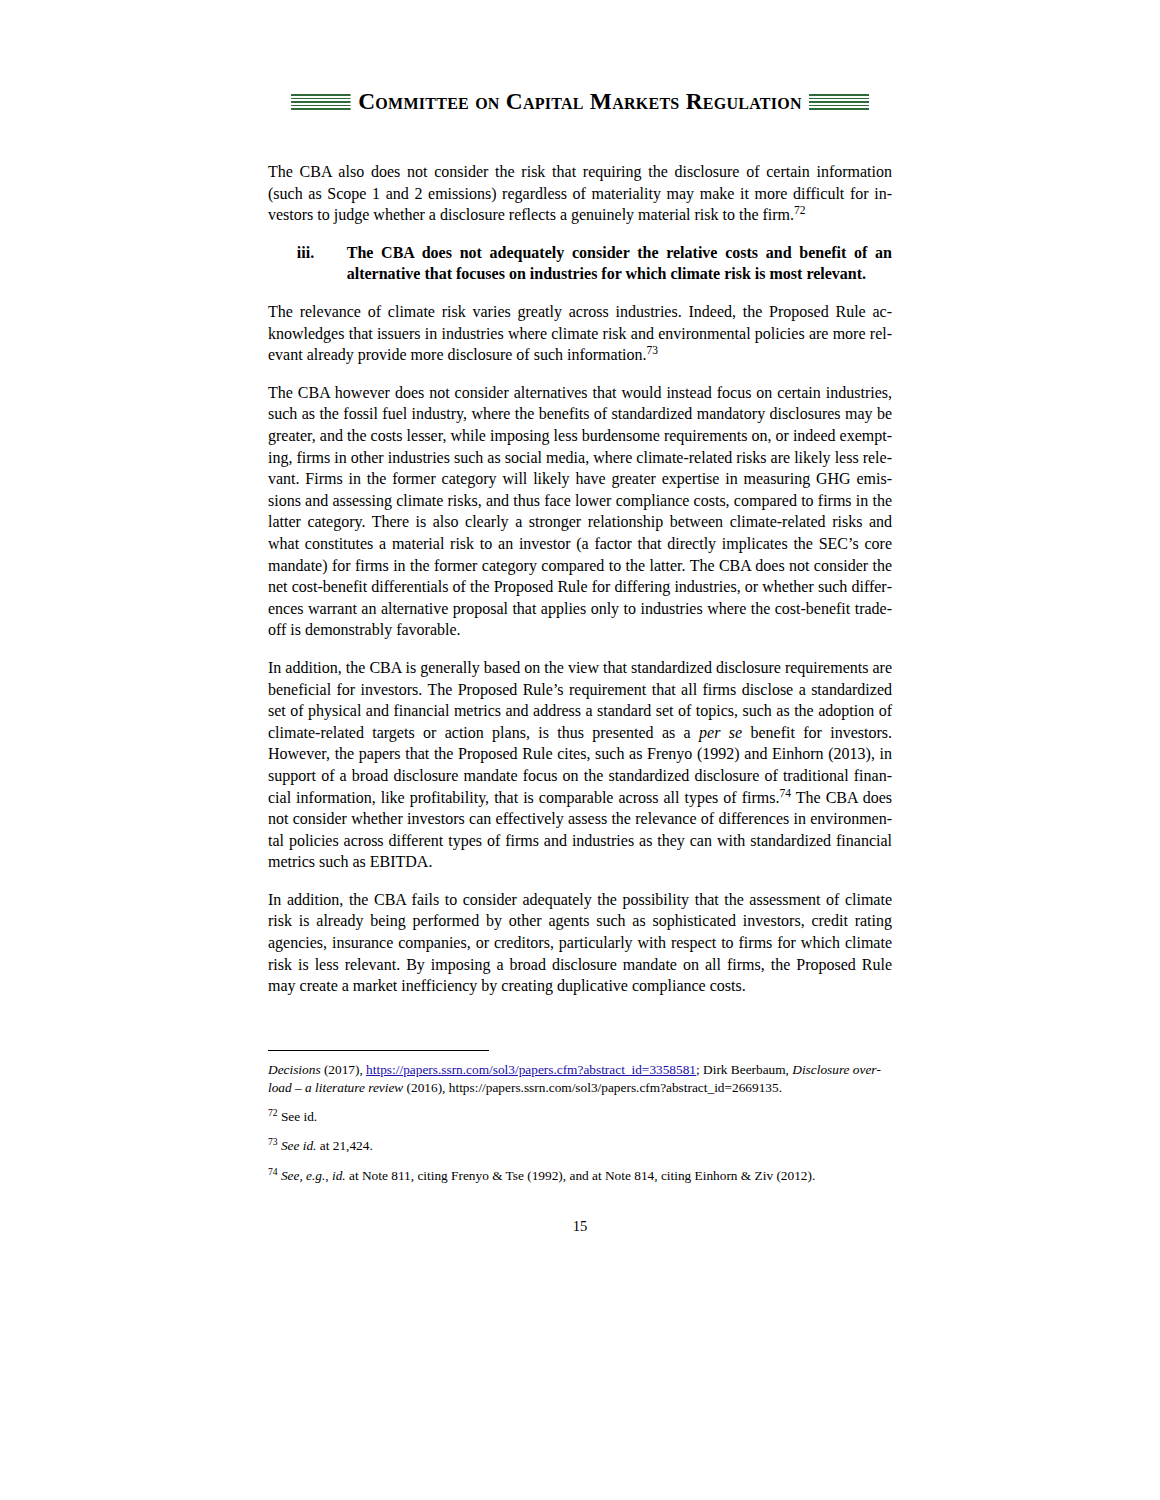Committee on Capital Markets Regulation
The CBA also does not consider the risk that requiring the disclosure of certain information (such as Scope 1 and 2 emissions) regardless of materiality may make it more difficult for investors to judge whether a disclosure reflects a genuinely material risk to the firm.72
iii. The CBA does not adequately consider the relative costs and benefit of an alternative that focuses on industries for which climate risk is most relevant.
The relevance of climate risk varies greatly across industries. Indeed, the Proposed Rule acknowledges that issuers in industries where climate risk and environmental policies are more relevant already provide more disclosure of such information.73
The CBA however does not consider alternatives that would instead focus on certain industries, such as the fossil fuel industry, where the benefits of standardized mandatory disclosures may be greater, and the costs lesser, while imposing less burdensome requirements on, or indeed exempting, firms in other industries such as social media, where climate-related risks are likely less relevant. Firms in the former category will likely have greater expertise in measuring GHG emissions and assessing climate risks, and thus face lower compliance costs, compared to firms in the latter category. There is also clearly a stronger relationship between climate-related risks and what constitutes a material risk to an investor (a factor that directly implicates the SEC’s core mandate) for firms in the former category compared to the latter. The CBA does not consider the net cost-benefit differentials of the Proposed Rule for differing industries, or whether such differences warrant an alternative proposal that applies only to industries where the cost-benefit trade-off is demonstrably favorable.
In addition, the CBA is generally based on the view that standardized disclosure requirements are beneficial for investors. The Proposed Rule’s requirement that all firms disclose a standardized set of physical and financial metrics and address a standard set of topics, such as the adoption of climate-related targets or action plans, is thus presented as a per se benefit for investors. However, the papers that the Proposed Rule cites, such as Frenyo (1992) and Einhorn (2013), in support of a broad disclosure mandate focus on the standardized disclosure of traditional financial information, like profitability, that is comparable across all types of firms.74 The CBA does not consider whether investors can effectively assess the relevance of differences in environmental policies across different types of firms and industries as they can with standardized financial metrics such as EBITDA.
In addition, the CBA fails to consider adequately the possibility that the assessment of climate risk is already being performed by other agents such as sophisticated investors, credit rating agencies, insurance companies, or creditors, particularly with respect to firms for which climate risk is less relevant. By imposing a broad disclosure mandate on all firms, the Proposed Rule may create a market inefficiency by creating duplicative compliance costs.
Decisions (2017), https://papers.ssrn.com/sol3/papers.cfm?abstract_id=3358581; Dirk Beerbaum, Disclosure overload – a literature review (2016), https://papers.ssrn.com/sol3/papers.cfm?abstract_id=2669135.
72 See id.
73 See id. at 21,424.
74 See, e.g., id. at Note 811, citing Frenyo & Tse (1992), and at Note 814, citing Einhorn & Ziv (2012).
15